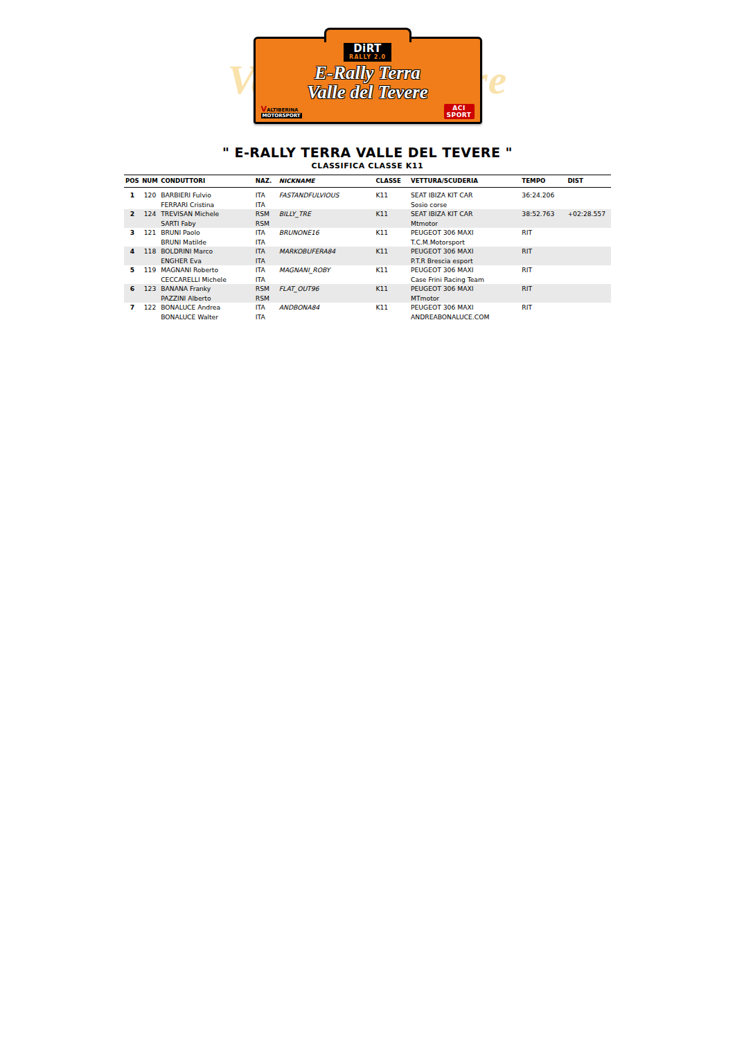Valle del Tevere
DiRTRALLY 2.0
E-Rally Terra
Valle del Tevere
VALTIBERINA
MOTORSPORT
ACI
SPORT
" E-RALLY TERRA VALLE DEL TEVERE "
CLASSIFICA CLASSE K11
| POS | NUM | CONDUTTORI | NAZ. | NICKNAME | CLASSE | VETTURA/SCUDERIA | TEMPO | DIST |
| --- | --- | --- | --- | --- | --- | --- | --- | --- |
| 1 | 120 | BARBIERI Fulvio | ITA | FASTANDFULVIOUS | K11 | SEAT IBIZA KIT CAR | 36:24.206 | |
| FERRARI Cristina | ITA | Sosio corse |
| 2 | 124 | TREVISAN Michele | RSM | BILLY_TRE | K11 | SEAT IBIZA KIT CAR | 38:52.763 | +02:28.557 |
| SARTI Faby | RSM | Mtmotor |
| 3 | 121 | BRUNI Paolo | ITA | BRUNONE16 | K11 | PEUGEOT 306 MAXI | RIT | |
| BRUNI Matilde | ITA | T.C.M.Motorsport |
| 4 | 118 | BOLDRINI Marco | ITA | MARKOBUFERA84 | K11 | PEUGEOT 306 MAXI | RIT | |
| ENGHER Eva | ITA | P.T.R Brescia esport |
| 5 | 119 | MAGNANI Roberto | ITA | MAGNANI_ROBY | K11 | PEUGEOT 306 MAXI | RIT | |
| CECCARELLI Michele | ITA | Case Frini Racing Team |
| 6 | 123 | BANANA Franky | RSM | FLAT_OUT96 | K11 | PEUGEOT 306 MAXI | RIT | |
| PAZZINI Alberto | RSM | MTmotor |
| 7 | 122 | BONALUCE Andrea | ITA | ANDBONA84 | K11 | PEUGEOT 306 MAXI | RIT | |
| BONALUCE Walter | ITA | ANDREABONALUCE.COM |